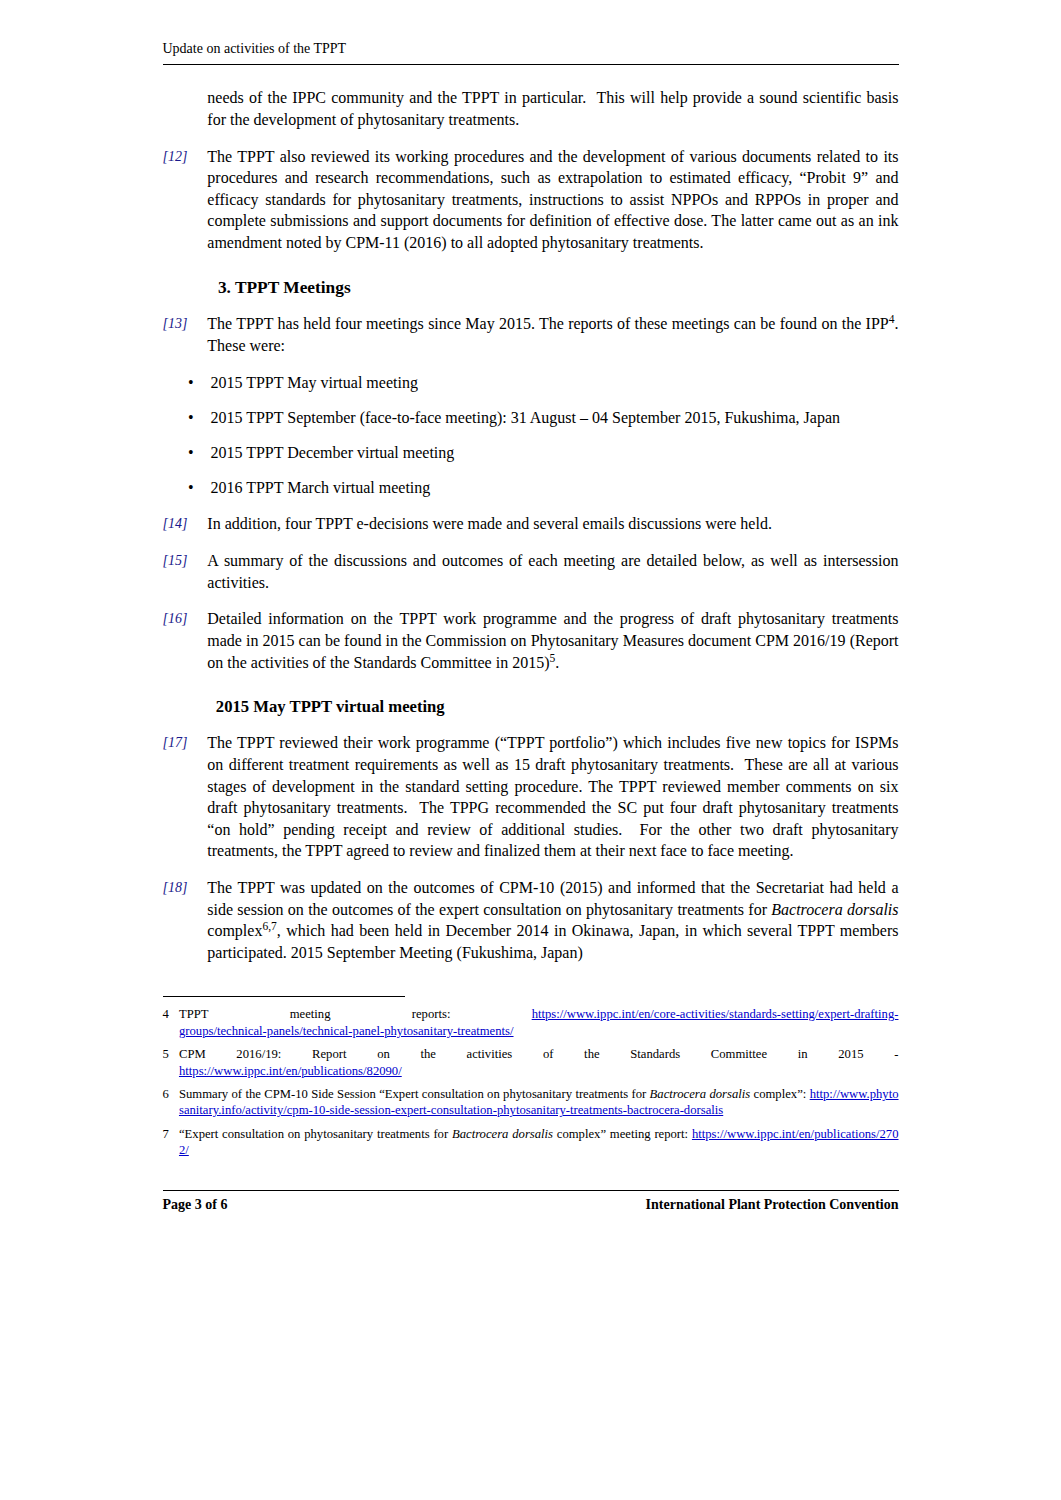Update on activities of the TPPT
needs of the IPPC community and the TPPT in particular. This will help provide a sound scientific basis for the development of phytosanitary treatments.
[12]
The TPPT also reviewed its working procedures and the development of various documents related to its procedures and research recommendations, such as extrapolation to estimated efficacy, “Probit 9” and efficacy standards for phytosanitary treatments, instructions to assist NPPOs and RPPOs in proper and complete submissions and support documents for definition of effective dose. The latter came out as an ink amendment noted by CPM-11 (2016) to all adopted phytosanitary treatments.
3. TPPT Meetings
[13]
The TPPT has held four meetings since May 2015. The reports of these meetings can be found on the IPP4. These were:
2015 TPPT May virtual meeting
2015 TPPT September (face-to-face meeting): 31 August – 04 September 2015, Fukushima, Japan
2015 TPPT December virtual meeting
2016 TPPT March virtual meeting
[14]
In addition, four TPPT e-decisions were made and several emails discussions were held.
[15]
A summary of the discussions and outcomes of each meeting are detailed below, as well as intersession activities.
[16]
Detailed information on the TPPT work programme and the progress of draft phytosanitary treatments made in 2015 can be found in the Commission on Phytosanitary Measures document CPM 2016/19 (Report on the activities of the Standards Committee in 2015)5.
2015 May TPPT virtual meeting
[17]
The TPPT reviewed their work programme (“TPPT portfolio”) which includes five new topics for ISPMs on different treatment requirements as well as 15 draft phytosanitary treatments. These are all at various stages of development in the standard setting procedure. The TPPT reviewed member comments on six draft phytosanitary treatments. The TPPG recommended the SC put four draft phytosanitary treatments “on hold” pending receipt and review of additional studies. For the other two draft phytosanitary treatments, the TPPT agreed to review and finalized them at their next face to face meeting.
[18]
The TPPT was updated on the outcomes of CPM-10 (2015) and informed that the Secretariat had held a side session on the outcomes of the expert consultation on phytosanitary treatments for Bactrocera dorsalis complex6,7, which had been held in December 2014 in Okinawa, Japan, in which several TPPT members participated. 2015 September Meeting (Fukushima, Japan)
4
TPPT meeting reports: https://www.ippc.int/en/core-activities/standards-setting/expert-drafting- groups/technical-panels/technical-panel-phytosanitary-treatments/
5
CPM 2016/19: Report on the activities of the Standards Committee in 2015- https://www.ippc.int/en/publications/82090/
6
Summary of the CPM-10 Side Session “Expert consultation on phytosanitary treatments for Bactrocera dorsalis complex”: http://www.phytosanitary.info/activity/cpm-10-side-session-expert-consultation-phytosanitary-treatments-bactrocera-dorsalis
7
“Expert consultation on phytosanitary treatments for Bactrocera dorsalis complex” meeting report: https://www.ippc.int/en/publications/2702/
Page 3 of 6 International Plant Protection Convention